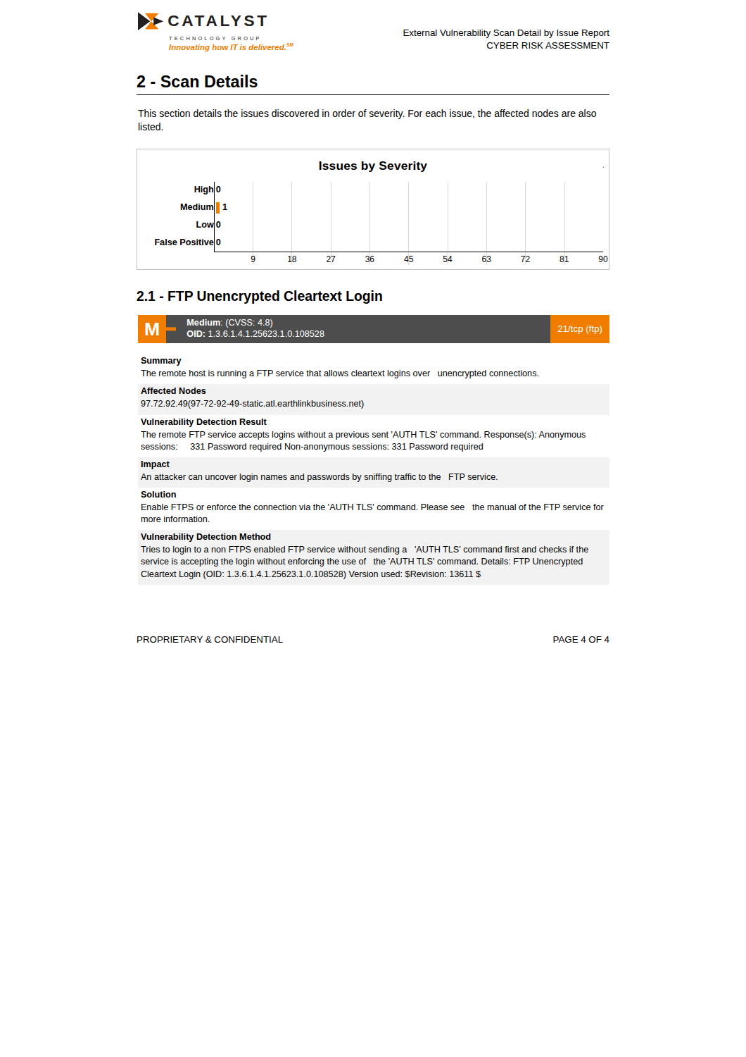CATALYST
TECHNOLOGY GROUP
Innovating how IT is delivered.SM
External Vulnerability Scan Detail by Issue Report
CYBER RISK ASSESSMENT
2 - Scan Details
This section details the issues discovered in order of severity. For each issue, the affected nodes are also listed.
Issues by Severity
.
| High | 0 |
| Medium | 1 |
| Low | 0 |
| False Positive | 0 |
| | 9 18 27 36 45 54 63 72 81 90 |
2.1 - FTP Unencrypted Cleartext Login
M
Medium: (CVSS: 4.8)
OID: 1.3.6.1.4.1.25623.1.0.108528
21/tcp (ftp)
Summary
The remote host is running a FTP service that allows cleartext logins over unencrypted connections.
Affected Nodes
97.72.92.49(97-72-92-49-static.atl.earthlinkbusiness.net)
Vulnerability Detection Result
The remote FTP service accepts logins without a previous sent 'AUTH TLS' command. Response(s): Anonymous sessions: 331 Password required Non-anonymous sessions: 331 Password required
Impact
An attacker can uncover login names and passwords by sniffing traffic to the FTP service.
Solution
Enable FTPS or enforce the connection via the 'AUTH TLS' command. Please see the manual of the FTP service for more information.
Vulnerability Detection Method
Tries to login to a non FTPS enabled FTP service without sending a 'AUTH TLS' command first and checks if the service is accepting the login without enforcing the use of the 'AUTH TLS' command. Details: FTP Unencrypted Cleartext Login (OID: 1.3.6.1.4.1.25623.1.0.108528) Version used: $Revision: 13611 $
PROPRIETARY & CONFIDENTIAL
PAGE 4 OF 4